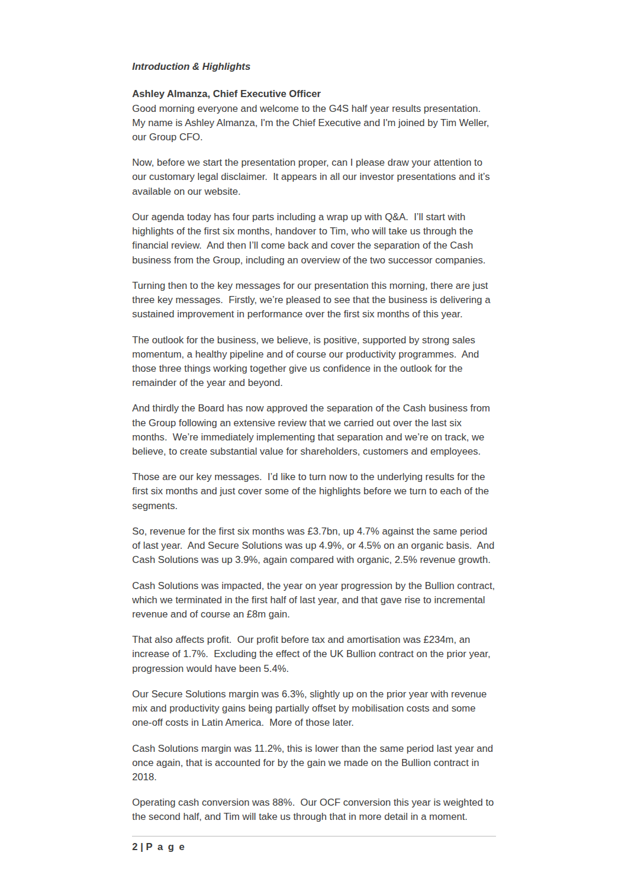Introduction & Highlights
Ashley Almanza, Chief Executive Officer
Good morning everyone and welcome to the G4S half year results presentation. My name is Ashley Almanza, I'm the Chief Executive and I'm joined by Tim Weller, our Group CFO.
Now, before we start the presentation proper, can I please draw your attention to our customary legal disclaimer. It appears in all our investor presentations and it’s available on our website.
Our agenda today has four parts including a wrap up with Q&A. I’ll start with highlights of the first six months, handover to Tim, who will take us through the financial review. And then I’ll come back and cover the separation of the Cash business from the Group, including an overview of the two successor companies.
Turning then to the key messages for our presentation this morning, there are just three key messages. Firstly, we’re pleased to see that the business is delivering a sustained improvement in performance over the first six months of this year.
The outlook for the business, we believe, is positive, supported by strong sales momentum, a healthy pipeline and of course our productivity programmes. And those three things working together give us confidence in the outlook for the remainder of the year and beyond.
And thirdly the Board has now approved the separation of the Cash business from the Group following an extensive review that we carried out over the last six months. We’re immediately implementing that separation and we’re on track, we believe, to create substantial value for shareholders, customers and employees.
Those are our key messages. I’d like to turn now to the underlying results for the first six months and just cover some of the highlights before we turn to each of the segments.
So, revenue for the first six months was £3.7bn, up 4.7% against the same period of last year. And Secure Solutions was up 4.9%, or 4.5% on an organic basis. And Cash Solutions was up 3.9%, again compared with organic, 2.5% revenue growth.
Cash Solutions was impacted, the year on year progression by the Bullion contract, which we terminated in the first half of last year, and that gave rise to incremental revenue and of course an £8m gain.
That also affects profit. Our profit before tax and amortisation was £234m, an increase of 1.7%. Excluding the effect of the UK Bullion contract on the prior year, progression would have been 5.4%.
Our Secure Solutions margin was 6.3%, slightly up on the prior year with revenue mix and productivity gains being partially offset by mobilisation costs and some one-off costs in Latin America. More of those later.
Cash Solutions margin was 11.2%, this is lower than the same period last year and once again, that is accounted for by the gain we made on the Bullion contract in 2018.
Operating cash conversion was 88%. Our OCF conversion this year is weighted to the second half, and Tim will take us through that in more detail in a moment.
2 | P a g e